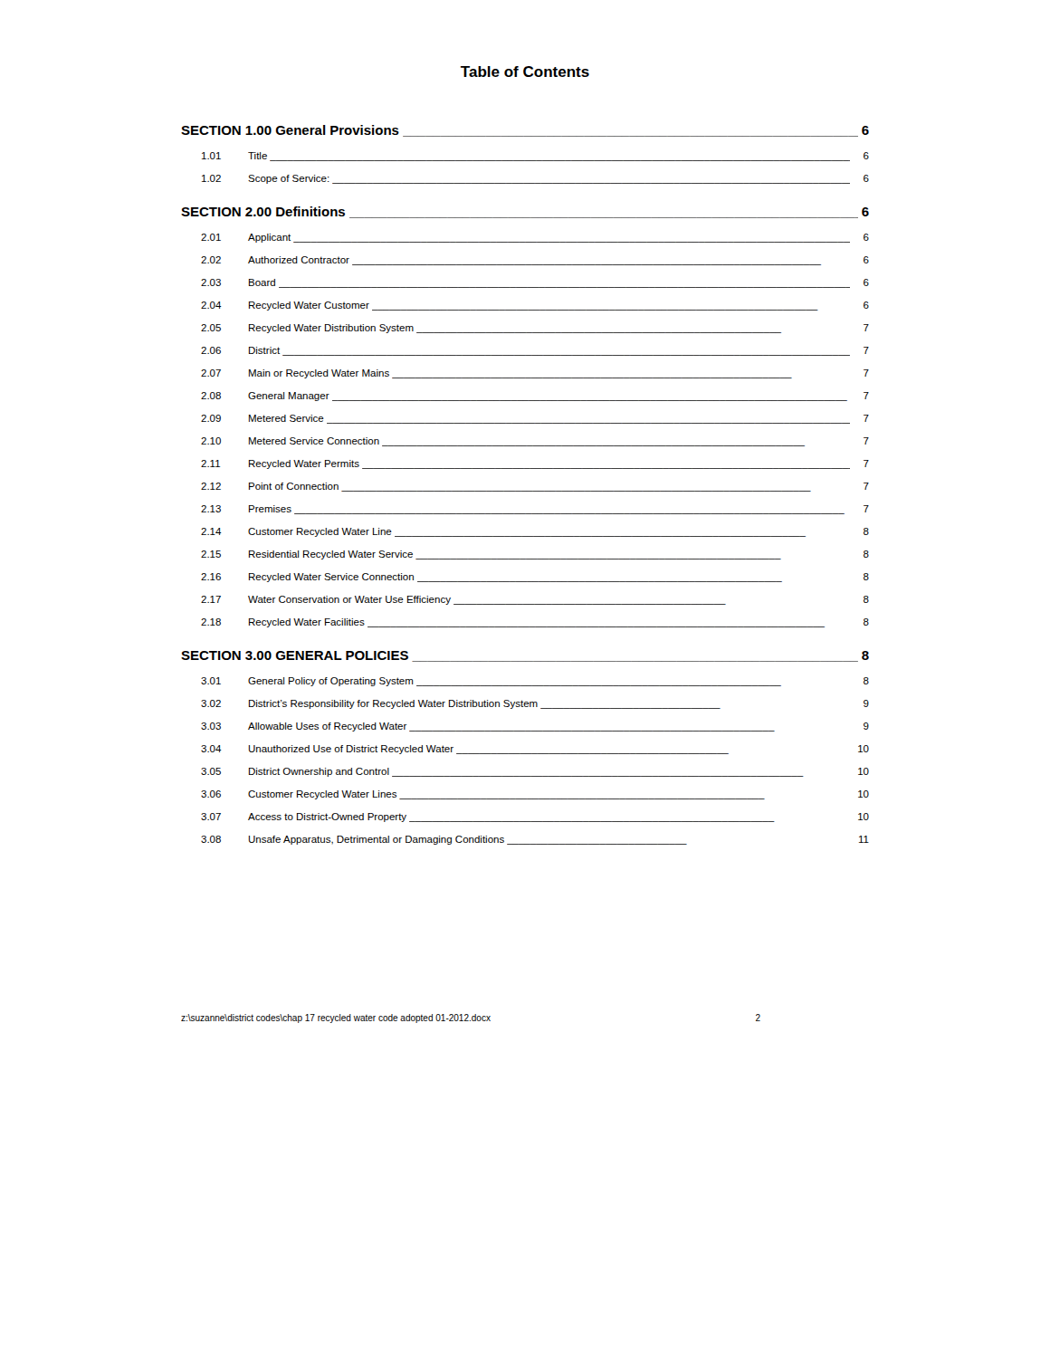Table of Contents
SECTION 1.00 General Provisions _______________________________________________________________ 6
1.01 Title _______________________________________________________________________________________________________________ 6
1.02 Scope of Service: _______________________________________________________________________________________________ 6
SECTION 2.00 Definitions ____________________________________________________________________ 6
2.01 Applicant _____________________________________________________________________________________________________ 6
2.02 Authorized Contractor _________________________________________________________________________________ 6
2.03 Board _________________________________________________________________________________________________________ 6
2.04 Recycled Water Customer _____________________________________________________________________________ 6
2.05 Recycled Water Distribution System _______________________________________________________________ 7
2.06 District _______________________________________________________________________________________________________ 7
2.07 Main or Recycled Water Mains _____________________________________________________________________ 7
2.08 General Manager _________________________________________________________________________________________ 7
2.09 Metered Service ___________________________________________________________________________________________ 7
2.10 Metered Service Connection _________________________________________________________________________ 7
2.11 Recycled Water Permits _____________________________________________________________________________________ 7
2.12 Point of Connection _________________________________________________________________________________ 7
2.13 Premises _______________________________________________________________________________________________ 7
2.14 Customer Recycled Water Line _______________________________________________________________________ 8
2.15 Residential Recycled Water Service _______________________________________________________________ 8
2.16 Recycled Water Service Connection _______________________________________________________________ 8
2.17 Water Conservation or Water Use Efficiency _______________________________________________ 8
2.18 Recycled Water Facilities _______________________________________________________________________________ 8
SECTION 3.00 GENERAL POLICIES _______________________________________________________________ 8
3.01 General Policy of Operating System _______________________________________________________________ 8
3.02 District’s Responsibility for Recycled Water Distribution System _______________________________ 9
3.03 Allowable Uses of Recycled Water _______________________________________________________________ 9
3.04 Unauthorized Use of District Recycled Water _______________________________________________ 10
3.05 District Ownership and Control _______________________________________________________________________ 10
3.06 Customer Recycled Water Lines _______________________________________________________________ 10
3.07 Access to District-Owned Property _______________________________________________________________ 10
3.08 Unsafe Apparatus, Detrimental or Damaging Conditions _______________________________ 11
z:\suzanne\district codes\chap 17 recycled water code adopted 01-2012.docx 2